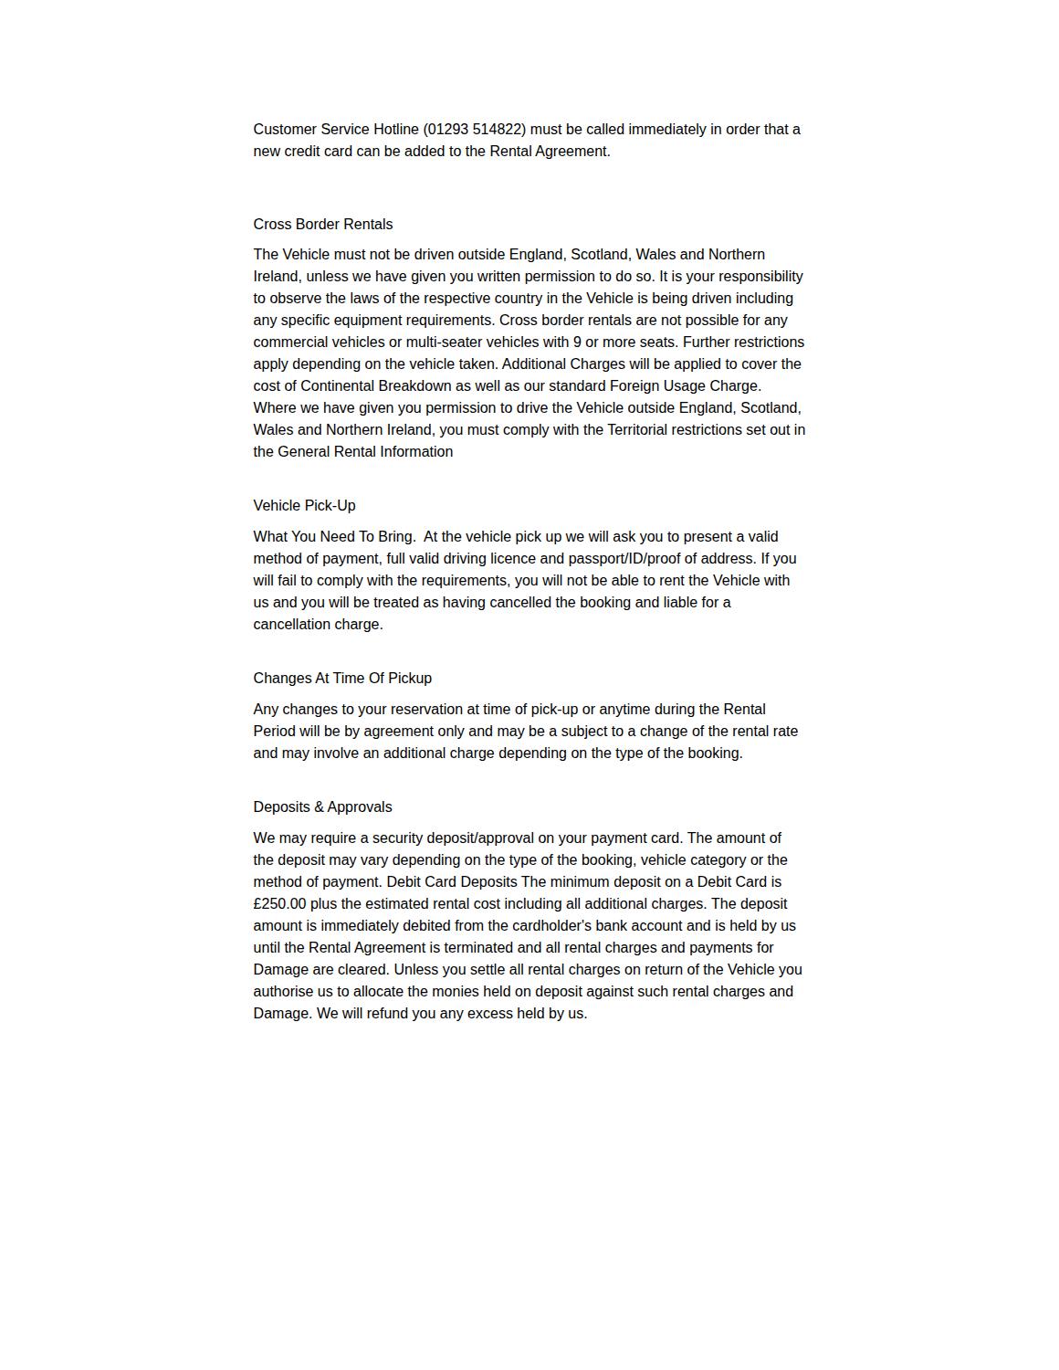Customer Service Hotline (01293 514822) must be called immediately in order that a new credit card can be added to the Rental Agreement.
Cross Border Rentals
The Vehicle must not be driven outside England, Scotland, Wales and Northern Ireland, unless we have given you written permission to do so. It is your responsibility to observe the laws of the respective country in the Vehicle is being driven including any specific equipment requirements. Cross border rentals are not possible for any commercial vehicles or multi-seater vehicles with 9 or more seats. Further restrictions apply depending on the vehicle taken. Additional Charges will be applied to cover the cost of Continental Breakdown as well as our standard Foreign Usage Charge. Where we have given you permission to drive the Vehicle outside England, Scotland, Wales and Northern Ireland, you must comply with the Territorial restrictions set out in the General Rental Information
Vehicle Pick-Up
What You Need To Bring. At the vehicle pick up we will ask you to present a valid method of payment, full valid driving licence and passport/ID/proof of address. If you will fail to comply with the requirements, you will not be able to rent the Vehicle with us and you will be treated as having cancelled the booking and liable for a cancellation charge.
Changes At Time Of Pickup
Any changes to your reservation at time of pick-up or anytime during the Rental Period will be by agreement only and may be a subject to a change of the rental rate and may involve an additional charge depending on the type of the booking.
Deposits & Approvals
We may require a security deposit/approval on your payment card. The amount of the deposit may vary depending on the type of the booking, vehicle category or the method of payment. Debit Card Deposits The minimum deposit on a Debit Card is £250.00 plus the estimated rental cost including all additional charges. The deposit amount is immediately debited from the cardholder's bank account and is held by us until the Rental Agreement is terminated and all rental charges and payments for Damage are cleared. Unless you settle all rental charges on return of the Vehicle you authorise us to allocate the monies held on deposit against such rental charges and Damage. We will refund you any excess held by us.